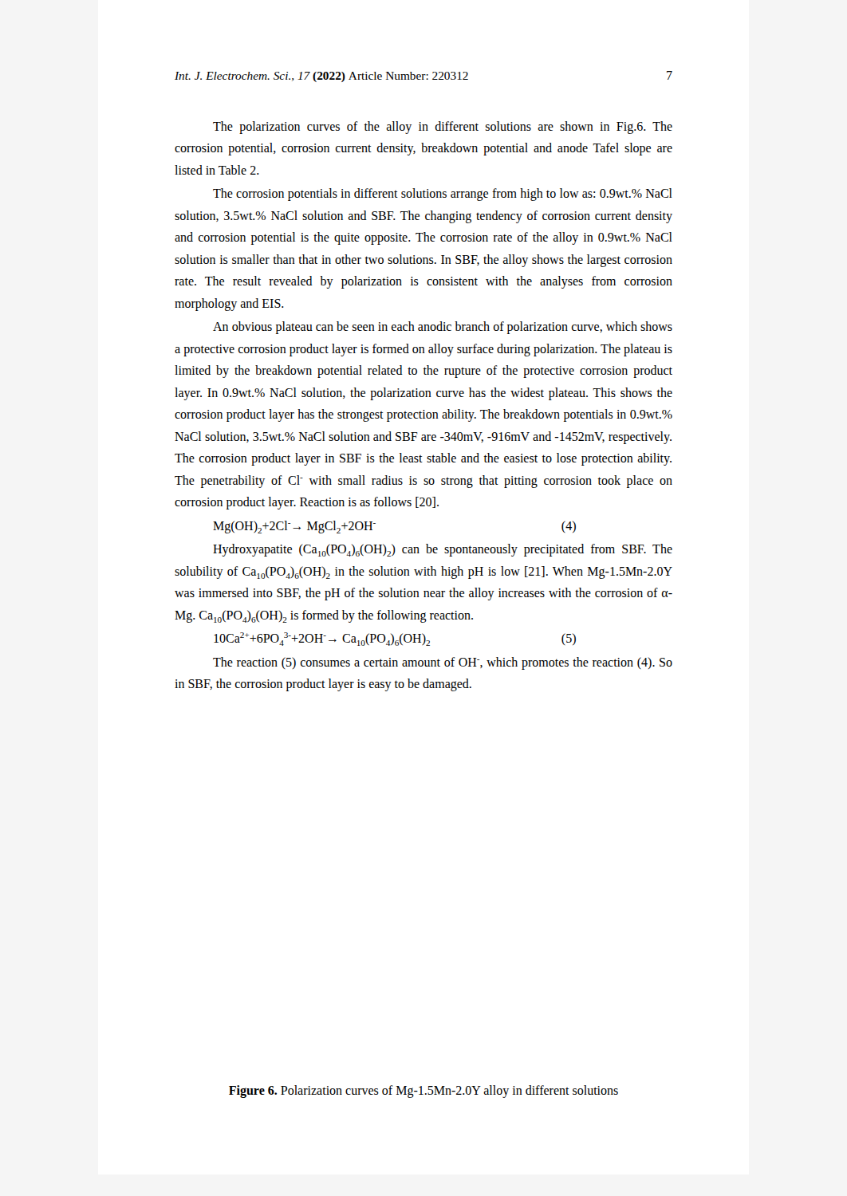Int. J. Electrochem. Sci., 17 (2022) Article Number: 220312
7
The polarization curves of the alloy in different solutions are shown in Fig.6. The corrosion potential, corrosion current density, breakdown potential and anode Tafel slope are listed in Table 2.
The corrosion potentials in different solutions arrange from high to low as: 0.9wt.% NaCl solution, 3.5wt.% NaCl solution and SBF. The changing tendency of corrosion current density and corrosion potential is the quite opposite. The corrosion rate of the alloy in 0.9wt.% NaCl solution is smaller than that in other two solutions. In SBF, the alloy shows the largest corrosion rate. The result revealed by polarization is consistent with the analyses from corrosion morphology and EIS.
An obvious plateau can be seen in each anodic branch of polarization curve, which shows a protective corrosion product layer is formed on alloy surface during polarization. The plateau is limited by the breakdown potential related to the rupture of the protective corrosion product layer. In 0.9wt.% NaCl solution, the polarization curve has the widest plateau. This shows the corrosion product layer has the strongest protection ability. The breakdown potentials in 0.9wt.% NaCl solution, 3.5wt.% NaCl solution and SBF are -340mV, -916mV and -1452mV, respectively. The corrosion product layer in SBF is the least stable and the easiest to lose protection ability. The penetrability of Cl- with small radius is so strong that pitting corrosion took place on corrosion product layer. Reaction is as follows [20].
Mg(OH)2+2Cl-→ MgCl2+2OH-(4)
Hydroxyapatite (Ca10(PO4)6(OH)2) can be spontaneously precipitated from SBF. The solubility of Ca10(PO4)6(OH)2 in the solution with high pH is low [21]. When Mg-1.5Mn-2.0Y was immersed into SBF, the pH of the solution near the alloy increases with the corrosion of α-Mg. Ca10(PO4)6(OH)2 is formed by the following reaction.
10Ca2++6PO43-+2OH-→ Ca10(PO4)6(OH)2(5)
The reaction (5) consumes a certain amount of OH-, which promotes the reaction (4). So in SBF, the corrosion product layer is easy to be damaged.
Figure 6. Polarization curves of Mg-1.5Mn-2.0Y alloy in different solutions